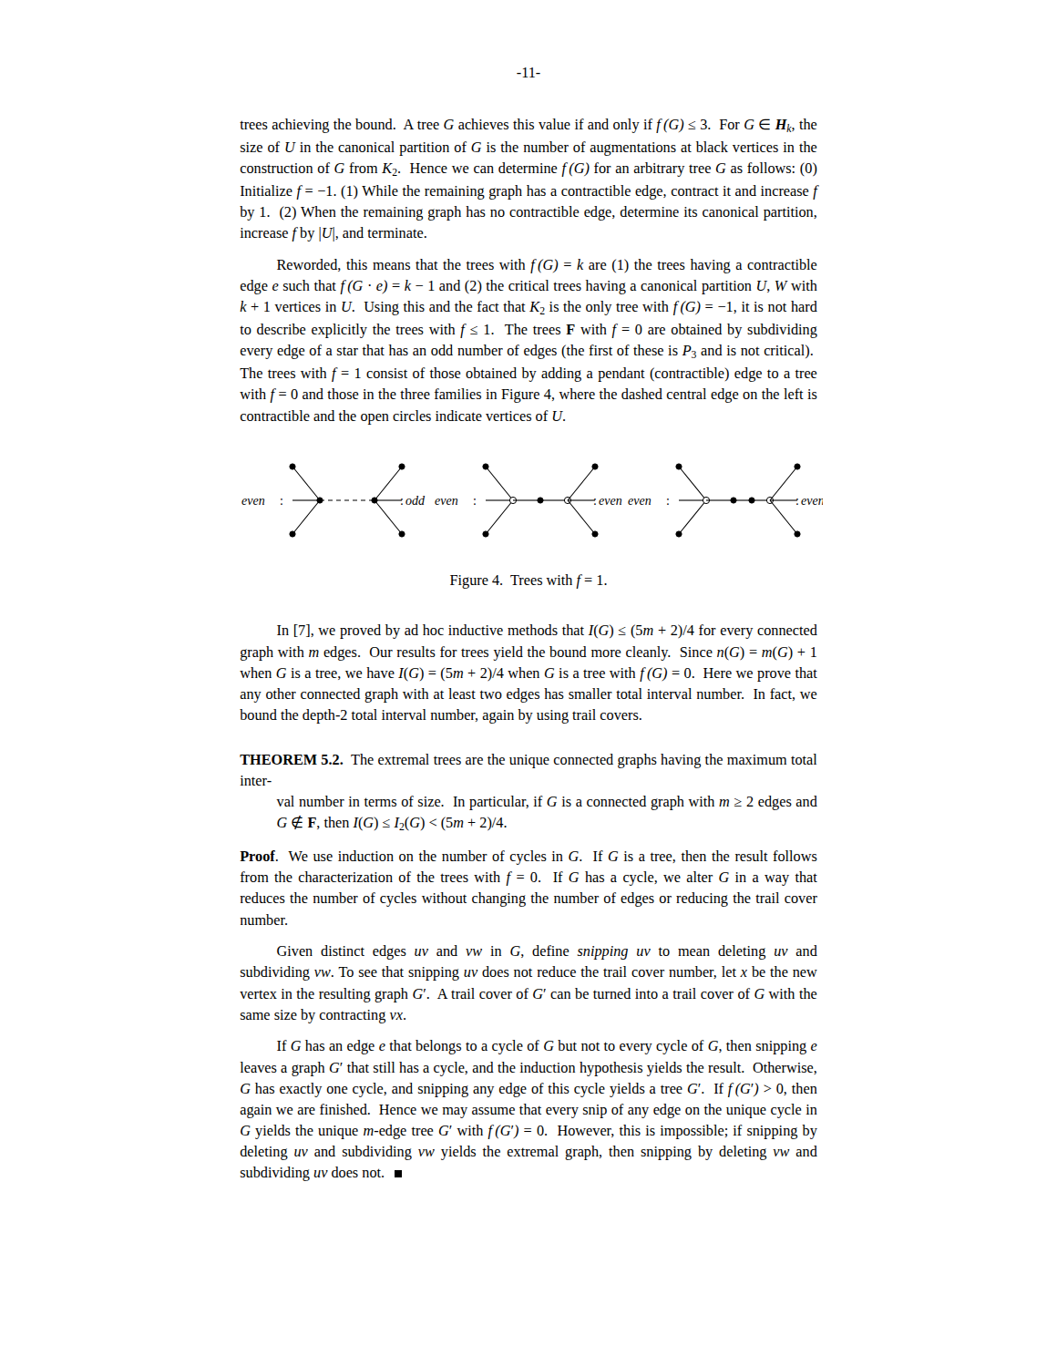-11-
trees achieving the bound. A tree G achieves this value if and only if f (G) ≤ 3. For G ∈ Hk, the size of U in the canonical partition of G is the number of augmentations at black vertices in the construction of G from K2. Hence we can determine f (G) for an arbitrary tree G as follows: (0) Initialize f = −1. (1) While the remaining graph has a contractible edge, contract it and increase f by 1. (2) When the remaining graph has no contractible edge, determine its canonical partition, increase f by |U|, and terminate.
Reworded, this means that the trees with f (G) = k are (1) the trees having a contractible edge e such that f (G · e) = k − 1 and (2) the critical trees having a canonical partition U, W with k + 1 vertices in U. Using this and the fact that K2 is the only tree with f (G) = −1, it is not hard to describe explicitly the trees with f ≤ 1. The trees F with f = 0 are obtained by subdividing every edge of a star that has an odd number of edges (the first of these is P3 and is not critical). The trees with f = 1 consist of those obtained by adding a pendant (contractible) edge to a tree with f = 0 and those in the three families in Figure 4, where the dashed central edge on the left is contractible and the open circles indicate vertices of U.
even : : odd even : : even even : : even
Figure 4. Trees with f = 1.
In [7], we proved by ad hoc inductive methods that I(G) ≤ (5m + 2)/4 for every connected graph with m edges. Our results for trees yield the bound more cleanly. Since n(G) = m(G) + 1 when G is a tree, we have I(G) = (5m + 2)/4 when G is a tree with f (G) = 0. Here we prove that any other connected graph with at least two edges has smaller total interval number. In fact, we bound the depth-2 total interval number, again by using trail covers.
THEOREM 5.2. The extremal trees are the unique connected graphs having the maximum total inter- val number in terms of size. In particular, if G is a connected graph with m ≥ 2 edges and G ∉ F, then I(G) ≤ I2(G) < (5m + 2)/4.
Proof. We use induction on the number of cycles in G. If G is a tree, then the result follows from the characterization of the trees with f = 0. If G has a cycle, we alter G in a way that reduces the number of cycles without changing the number of edges or reducing the trail cover number.
Given distinct edges uv and vw in G, define snipping uv to mean deleting uv and subdividing vw. To see that snipping uv does not reduce the trail cover number, let x be the new vertex in the resulting graph G′. A trail cover of G′ can be turned into a trail cover of G with the same size by contracting vx.
If G has an edge e that belongs to a cycle of G but not to every cycle of G, then snipping e leaves a graph G′ that still has a cycle, and the induction hypothesis yields the result. Otherwise, G has exactly one cycle, and snipping any edge of this cycle yields a tree G′. If f (G′) > 0, then again we are finished. Hence we may assume that every snip of any edge on the unique cycle in G yields the unique m-edge tree G′ with f (G′) = 0. However, this is impossible; if snipping by deleting uv and subdividing vw yields the extremal graph, then snipping by deleting vw and subdividing uv does not.